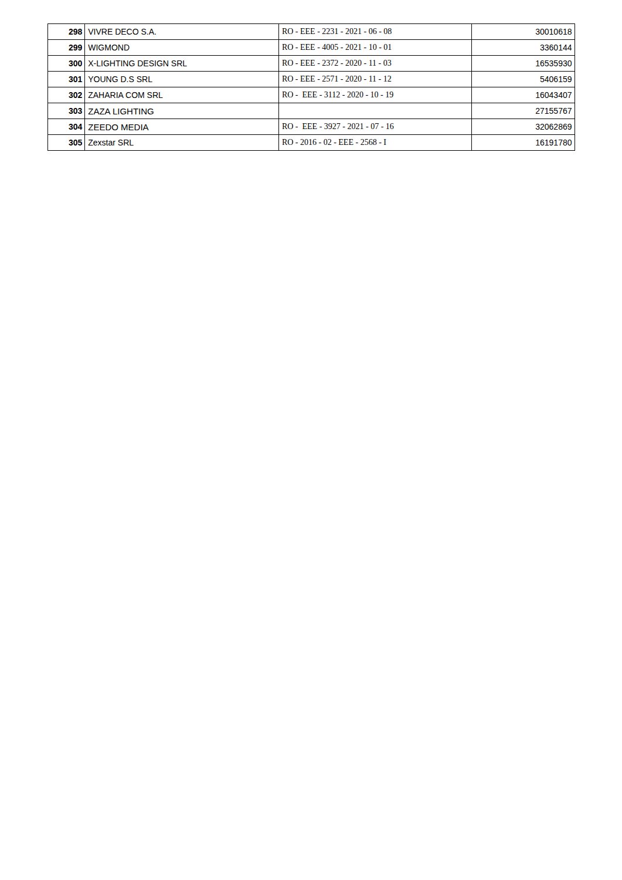| 298 | VIVRE DECO S.A. | RO - EEE - 2231 - 2021 - 06 - 08 | 30010618 |
| 299 | WIGMOND | RO - EEE - 4005 - 2021 - 10 - 01 | 3360144 |
| 300 | X-LIGHTING DESIGN SRL | RO - EEE - 2372 - 2020 - 11 - 03 | 16535930 |
| 301 | YOUNG D.S SRL | RO - EEE - 2571 - 2020 - 11 - 12 | 5406159 |
| 302 | ZAHARIA COM SRL | RO - EEE - 3112 - 2020 - 10 - 19 | 16043407 |
| 303 | ZAZA LIGHTING | | 27155767 |
| 304 | ZEEDO MEDIA | RO - EEE - 3927 - 2021 - 07 - 16 | 32062869 |
| 305 | Zexstar SRL | RO - 2016 - 02 - EEE - 2568 - I | 16191780 |